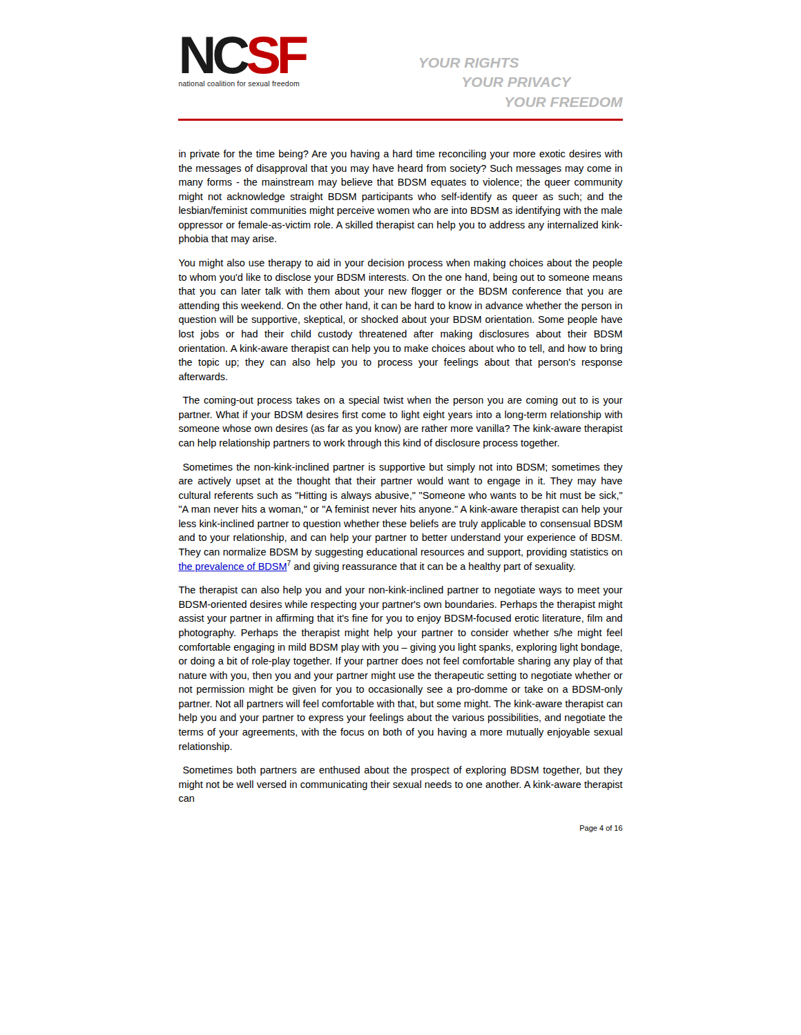NCSF
national coalition for sexual freedom
YOUR RIGHTS YOUR PRIVACY YOUR FREEDOM
in private for the time being? Are you having a hard time reconciling your more exotic desires with the messages of disapproval that you may have heard from society? Such messages may come in many forms - the mainstream may believe that BDSM equates to violence; the queer community might not acknowledge straight BDSM participants who self-identify as queer as such; and the lesbian/feminist communities might perceive women who are into BDSM as identifying with the male oppressor or female-as-victim role. A skilled therapist can help you to address any internalized kink-phobia that may arise.
You might also use therapy to aid in your decision process when making choices about the people to whom you'd like to disclose your BDSM interests. On the one hand, being out to someone means that you can later talk with them about your new flogger or the BDSM conference that you are attending this weekend. On the other hand, it can be hard to know in advance whether the person in question will be supportive, skeptical, or shocked about your BDSM orientation. Some people have lost jobs or had their child custody threatened after making disclosures about their BDSM orientation. A kink-aware therapist can help you to make choices about who to tell, and how to bring the topic up; they can also help you to process your feelings about that person's response afterwards.
The coming-out process takes on a special twist when the person you are coming out to is your partner. What if your BDSM desires first come to light eight years into a long-term relationship with someone whose own desires (as far as you know) are rather more vanilla? The kink-aware therapist can help relationship partners to work through this kind of disclosure process together.
Sometimes the non-kink-inclined partner is supportive but simply not into BDSM; sometimes they are actively upset at the thought that their partner would want to engage in it. They may have cultural referents such as "Hitting is always abusive," "Someone who wants to be hit must be sick," "A man never hits a woman," or "A feminist never hits anyone." A kink-aware therapist can help your less kink-inclined partner to question whether these beliefs are truly applicable to consensual BDSM and to your relationship, and can help your partner to better understand your experience of BDSM. They can normalize BDSM by suggesting educational resources and support, providing statistics on the prevalence of BDSM7 and giving reassurance that it can be a healthy part of sexuality.
The therapist can also help you and your non-kink-inclined partner to negotiate ways to meet your BDSM-oriented desires while respecting your partner's own boundaries. Perhaps the therapist might assist your partner in affirming that it's fine for you to enjoy BDSM-focused erotic literature, film and photography. Perhaps the therapist might help your partner to consider whether s/he might feel comfortable engaging in mild BDSM play with you – giving you light spanks, exploring light bondage, or doing a bit of role-play together. If your partner does not feel comfortable sharing any play of that nature with you, then you and your partner might use the therapeutic setting to negotiate whether or not permission might be given for you to occasionally see a pro-domme or take on a BDSM-only partner. Not all partners will feel comfortable with that, but some might. The kink-aware therapist can help you and your partner to express your feelings about the various possibilities, and negotiate the terms of your agreements, with the focus on both of you having a more mutually enjoyable sexual relationship.
Sometimes both partners are enthused about the prospect of exploring BDSM together, but they might not be well versed in communicating their sexual needs to one another. A kink-aware therapist can
Page 4 of 16